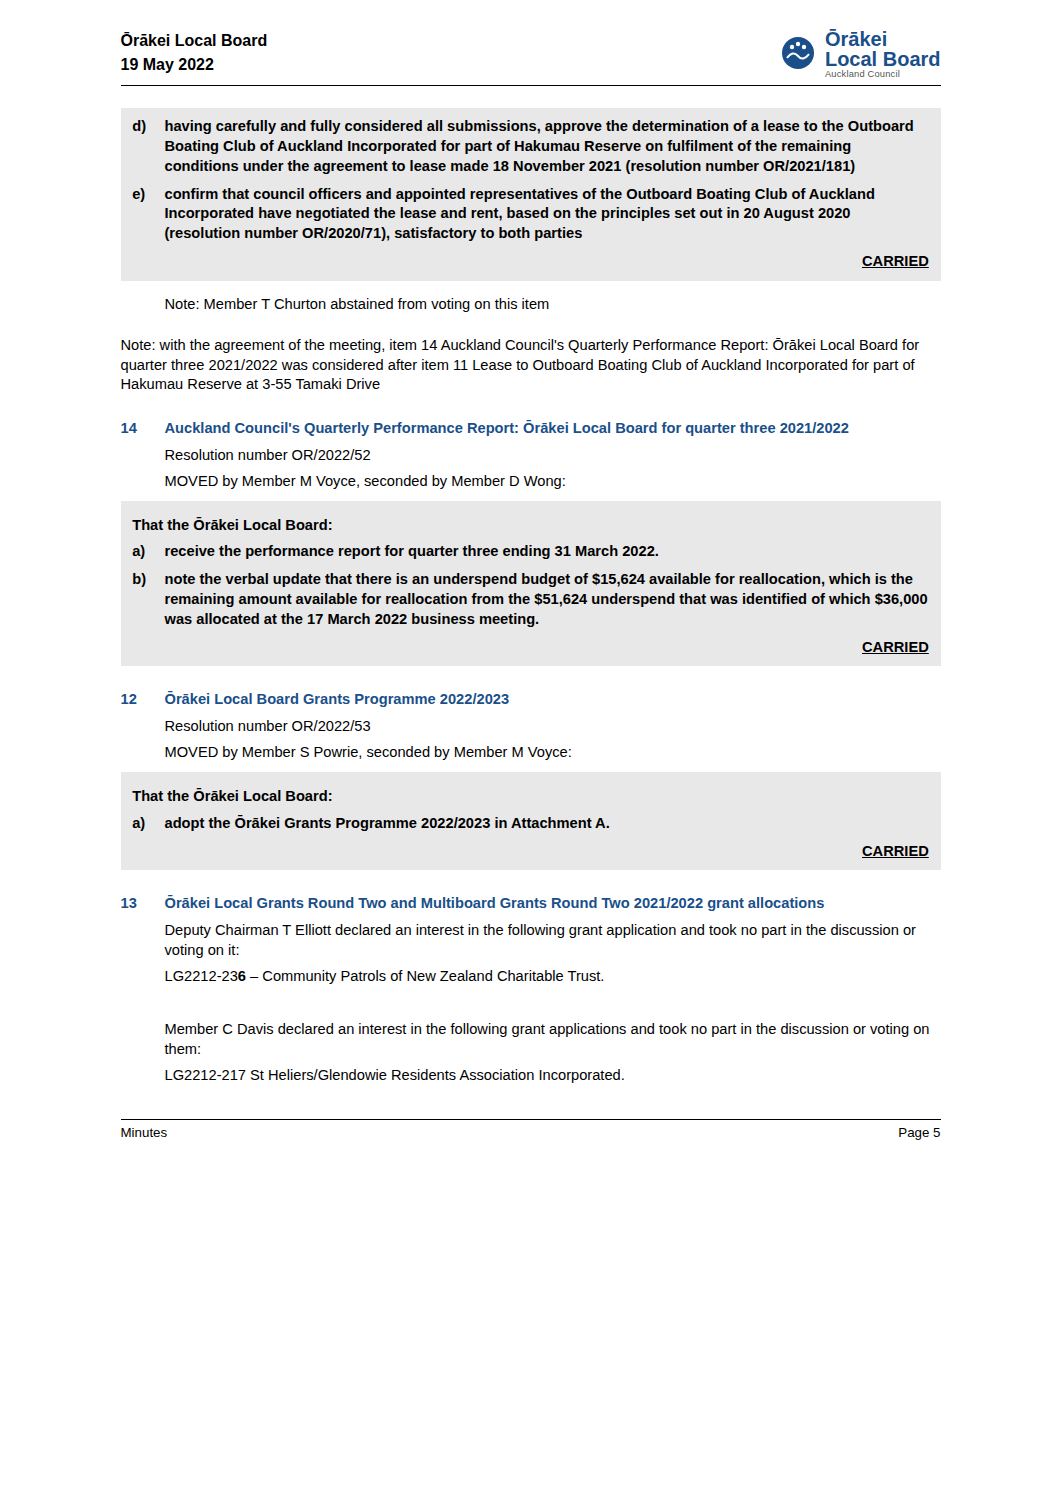Ōrākei Local Board
19 May 2022
Ōrākei Local Board Auckland Council
d) having carefully and fully considered all submissions, approve the determination of a lease to the Outboard Boating Club of Auckland Incorporated for part of Hakumau Reserve on fulfilment of the remaining conditions under the agreement to lease made 18 November 2021 (resolution number OR/2021/181)
e) confirm that council officers and appointed representatives of the Outboard Boating Club of Auckland Incorporated have negotiated the lease and rent, based on the principles set out in 20 August 2020 (resolution number OR/2020/71), satisfactory to both parties
CARRIED
Note: Member T Churton abstained from voting on this item
Note: with the agreement of the meeting, item 14 Auckland Council's Quarterly Performance Report: Ōrākei Local Board for quarter three 2021/2022 was considered after item 11 Lease to Outboard Boating Club of Auckland Incorporated for part of Hakumau Reserve at 3-55 Tamaki Drive
14 Auckland Council's Quarterly Performance Report: Ōrākei Local Board for quarter three 2021/2022
Resolution number OR/2022/52
MOVED by Member M Voyce, seconded by Member D Wong:
That the Ōrākei Local Board:
a) receive the performance report for quarter three ending 31 March 2022.
b) note the verbal update that there is an underspend budget of $15,624 available for reallocation, which is the remaining amount available for reallocation from the $51,624 underspend that was identified of which $36,000 was allocated at the 17 March 2022 business meeting.
CARRIED
12 Ōrākei Local Board Grants Programme 2022/2023
Resolution number OR/2022/53
MOVED by Member S Powrie, seconded by Member M Voyce:
That the Ōrākei Local Board:
a) adopt the Ōrākei Grants Programme 2022/2023 in Attachment A.
CARRIED
13 Ōrākei Local Grants Round Two and Multiboard Grants Round Two 2021/2022 grant allocations
Deputy Chairman T Elliott declared an interest in the following grant application and took no part in the discussion or voting on it:
LG2212-236 – Community Patrols of New Zealand Charitable Trust.
Member C Davis declared an interest in the following grant applications and took no part in the discussion or voting on them:
LG2212-217 St Heliers/Glendowie Residents Association Incorporated.
Minutes Page 5